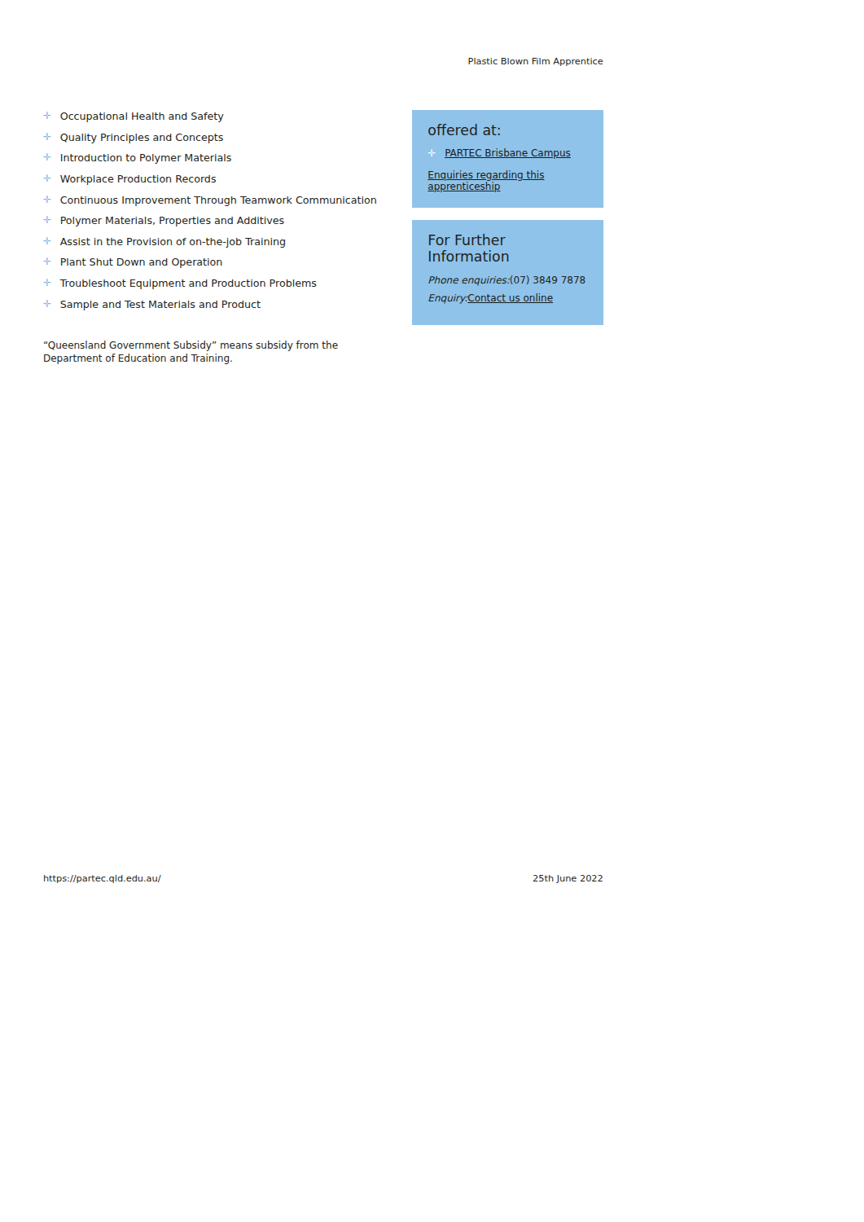Plastic Blown Film Apprentice
Occupational Health and Safety
Quality Principles and Concepts
Introduction to Polymer Materials
Workplace Production Records
Continuous Improvement Through Teamwork Communication
Polymer Materials, Properties and Additives
Assist in the Provision of on-the-job Training
Plant Shut Down and Operation
Troubleshoot Equipment and Production Problems
Sample and Test Materials and Product
“Queensland Government Subsidy” means subsidy from the Department of Education and Training.
offered at:
PARTEC Brisbane Campus
Enquiries regarding this apprenticeship
For Further Information
Phone enquiries:(07) 3849 7878
Enquiry: Contact us online
https://partec.qld.edu.au/
25th June 2022